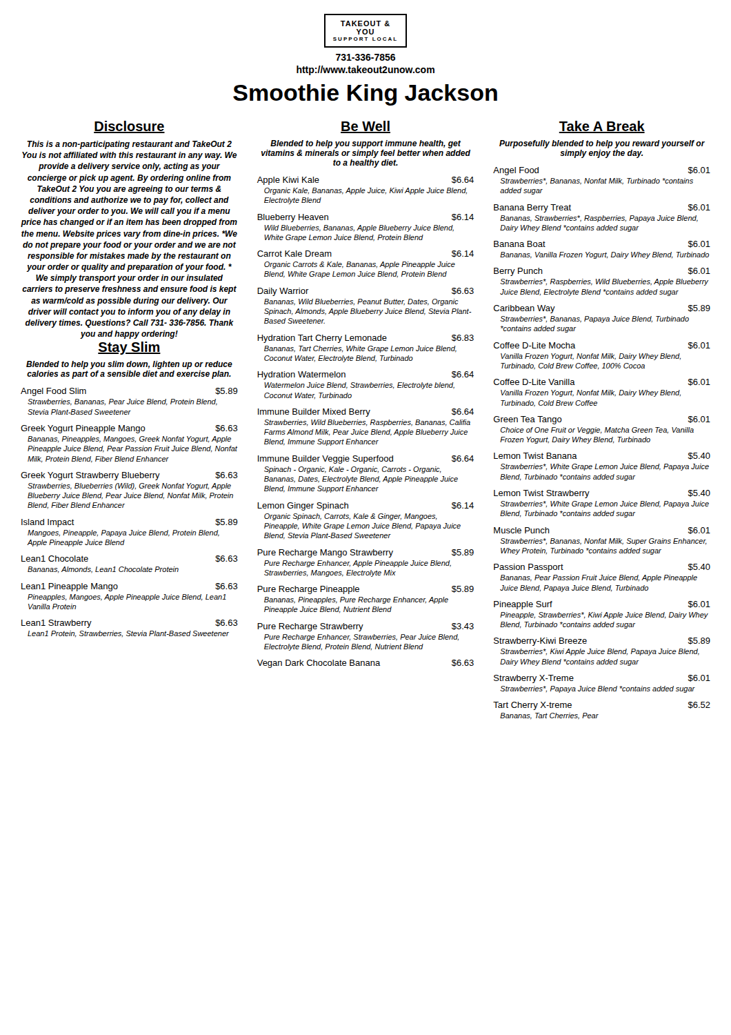TAKEOUT & YOUSUPPORT LOCAL
731-336-7856
http://www.takeout2unow.com
Smoothie King Jackson
Disclosure
This is a non-participating restaurant and TakeOut 2 You is not affiliated with this restaurant in any way. We provide a delivery service only, acting as your concierge or pick up agent. By ordering online from TakeOut 2 You you are agreeing to our terms & conditions and authorize we to pay for, collect and deliver your order to you. We will call you if a menu price has changed or if an item has been dropped from the menu. Website prices vary from dine-in prices. *We do not prepare your food or your order and we are not responsible for mistakes made by the restaurant on your order or quality and preparation of your food. * We simply transport your order in our insulated carriers to preserve freshness and ensure food is kept as warm/cold as possible during our delivery. Our driver will contact you to inform you of any delay in delivery times. Questions? Call 731- 336-7856. Thank you and happy ordering!
Stay Slim
Blended to help you slim down, lighten up or reduce calories as part of a sensible diet and exercise plan.
Angel Food Slim$5.89
Strawberries, Bananas, Pear Juice Blend, Protein Blend, Stevia Plant-Based Sweetener
Greek Yogurt Pineapple Mango$6.63
Bananas, Pineapples, Mangoes, Greek Nonfat Yogurt, Apple Pineapple Juice Blend, Pear Passion Fruit Juice Blend, Nonfat Milk, Protein Blend, Fiber Blend Enhancer
Greek Yogurt Strawberry Blueberry$6.63
Strawberries, Blueberries (Wild), Greek Nonfat Yogurt, Apple Blueberry Juice Blend, Pear Juice Blend, Nonfat Milk, Protein Blend, Fiber Blend Enhancer
Island Impact$5.89
Mangoes, Pineapple, Papaya Juice Blend, Protein Blend, Apple Pineapple Juice Blend
Lean1 Chocolate$6.63
Bananas, Almonds, Lean1 Chocolate Protein
Lean1 Pineapple Mango$6.63
Pineapples, Mangoes, Apple Pineapple Juice Blend, Lean1 Vanilla Protein
Lean1 Strawberry$6.63
Lean1 Protein, Strawberries, Stevia Plant-Based Sweetener
Be Well
Blended to help you support immune health, get vitamins & minerals or simply feel better when added to a healthy diet.
Apple Kiwi Kale$6.64
Organic Kale, Bananas, Apple Juice, Kiwi Apple Juice Blend, Electrolyte Blend
Blueberry Heaven$6.14
Wild Blueberries, Bananas, Apple Blueberry Juice Blend, White Grape Lemon Juice Blend, Protein Blend
Carrot Kale Dream$6.14
Organic Carrots & Kale, Bananas, Apple Pineapple Juice Blend, White Grape Lemon Juice Blend, Protein Blend
Daily Warrior$6.63
Bananas, Wild Blueberries, Peanut Butter, Dates, Organic Spinach, Almonds, Apple Blueberry Juice Blend, Stevia Plant-Based Sweetener.
Hydration Tart Cherry Lemonade$6.83
Bananas, Tart Cherries, White Grape Lemon Juice Blend, Coconut Water, Electrolyte Blend, Turbinado
Hydration Watermelon$6.64
Watermelon Juice Blend, Strawberries, Electrolyte blend, Coconut Water, Turbinado
Immune Builder Mixed Berry$6.64
Strawberries, Wild Blueberries, Raspberries, Bananas, Califia Farms Almond Milk, Pear Juice Blend, Apple Blueberry Juice Blend, Immune Support Enhancer
Immune Builder Veggie Superfood$6.64
Spinach - Organic, Kale - Organic, Carrots - Organic, Bananas, Dates, Electrolyte Blend, Apple Pineapple Juice Blend, Immune Support Enhancer
Lemon Ginger Spinach$6.14
Organic Spinach, Carrots, Kale & Ginger, Mangoes, Pineapple, White Grape Lemon Juice Blend, Papaya Juice Blend, Stevia Plant-Based Sweetener
Pure Recharge Mango Strawberry$5.89
Pure Recharge Enhancer, Apple Pineapple Juice Blend, Strawberries, Mangoes, Electrolyte Mix
Pure Recharge Pineapple$5.89
Bananas, Pineapples, Pure Recharge Enhancer, Apple Pineapple Juice Blend, Nutrient Blend
Pure Recharge Strawberry$3.43
Pure Recharge Enhancer, Strawberries, Pear Juice Blend, Electrolyte Blend, Protein Blend, Nutrient Blend
Vegan Dark Chocolate Banana$6.63
Take A Break
Purposefully blended to help you reward yourself or simply enjoy the day.
Angel Food$6.01
Strawberries*, Bananas, Nonfat Milk, Turbinado *contains added sugar
Banana Berry Treat$6.01
Bananas, Strawberries*, Raspberries, Papaya Juice Blend, Dairy Whey Blend *contains added sugar
Banana Boat$6.01
Bananas, Vanilla Frozen Yogurt, Dairy Whey Blend, Turbinado
Berry Punch$6.01
Strawberries*, Raspberries, Wild Blueberries, Apple Blueberry Juice Blend, Electrolyte Blend *contains added sugar
Caribbean Way$5.89
Strawberries*, Bananas, Papaya Juice Blend, Turbinado *contains added sugar
Coffee D-Lite Mocha$6.01
Vanilla Frozen Yogurt, Nonfat Milk, Dairy Whey Blend, Turbinado, Cold Brew Coffee, 100% Cocoa
Coffee D-Lite Vanilla$6.01
Vanilla Frozen Yogurt, Nonfat Milk, Dairy Whey Blend, Turbinado, Cold Brew Coffee
Green Tea Tango$6.01
Choice of One Fruit or Veggie, Matcha Green Tea, Vanilla Frozen Yogurt, Dairy Whey Blend, Turbinado
Lemon Twist Banana$5.40
Strawberries*, White Grape Lemon Juice Blend, Papaya Juice Blend, Turbinado *contains added sugar
Lemon Twist Strawberry$5.40
Strawberries*, White Grape Lemon Juice Blend, Papaya Juice Blend, Turbinado *contains added sugar
Muscle Punch$6.01
Strawberries*, Bananas, Nonfat Milk, Super Grains Enhancer, Whey Protein, Turbinado *contains added sugar
Passion Passport$5.40
Bananas, Pear Passion Fruit Juice Blend, Apple Pineapple Juice Blend, Papaya Juice Blend, Turbinado
Pineapple Surf$6.01
Pineapple, Strawberries*, Kiwi Apple Juice Blend, Dairy Whey Blend, Turbinado *contains added sugar
Strawberry-Kiwi Breeze$5.89
Strawberries*, Kiwi Apple Juice Blend, Papaya Juice Blend, Dairy Whey Blend *contains added sugar
Strawberry X-Treme$6.01
Strawberries*, Papaya Juice Blend *contains added sugar
Tart Cherry X-treme$6.52
Bananas, Tart Cherries, Pear